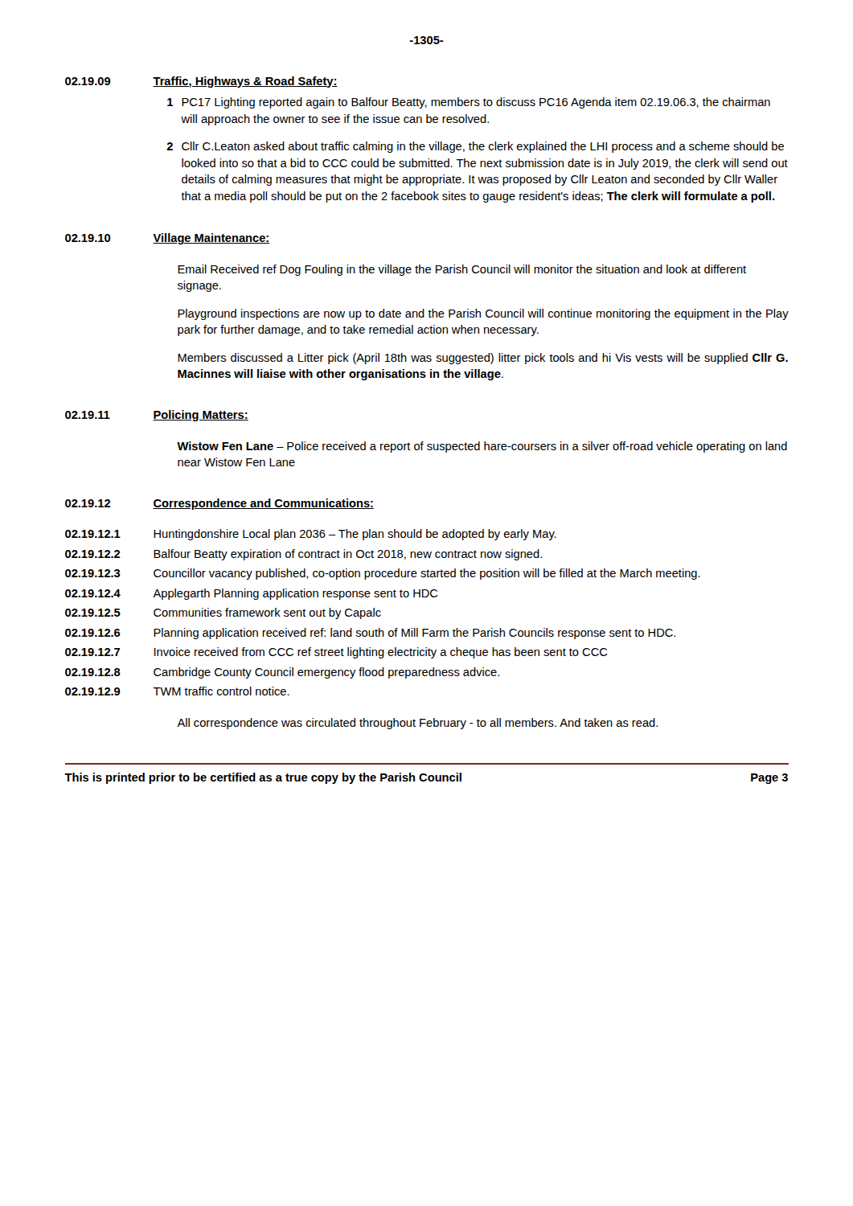-1305-
02.19.09
Traffic, Highways & Road Safety:
1
PC17 Lighting reported again to Balfour Beatty, members to discuss PC16 Agenda item 02.19.06.3, the chairman will approach the owner to see if the issue can be resolved.
2
Cllr C.Leaton asked about traffic calming in the village, the clerk explained the LHI process and a scheme should be looked into so that a bid to CCC could be submitted. The next submission date is in July 2019, the clerk will send out details of calming measures that might be appropriate. It was proposed by Cllr Leaton and seconded by Cllr Waller that a media poll should be put on the 2 facebook sites to gauge resident's ideas; The clerk will formulate a poll.
02.19.10
Village Maintenance:
Email Received ref Dog Fouling in the village the Parish Council will monitor the situation and look at different signage.
Playground inspections are now up to date and the Parish Council will continue monitoring the equipment in the Play park for further damage, and to take remedial action when necessary.
Members discussed a Litter pick (April 18th was suggested) litter pick tools and hi Vis vests will be supplied Cllr G. Macinnes will liaise with other organisations in the village.
02.19.11
Policing Matters:
Wistow Fen Lane – Police received a report of suspected hare-coursers in a silver off-road vehicle operating on land near Wistow Fen Lane
02.19.12
Correspondence and Communications:
02.19.12.1
Huntingdonshire Local plan 2036 – The plan should be adopted by early May.
02.19.12.2
Balfour Beatty expiration of contract in Oct 2018, new contract now signed.
02.19.12.3
Councillor vacancy published, co-option procedure started the position will be filled at the March meeting.
02.19.12.4
Applegarth Planning application response sent to HDC
02.19.12.5
Communities framework sent out by Capalc
02.19.12.6
Planning application received ref: land south of Mill Farm the Parish Councils response sent to HDC.
02.19.12.7
Invoice received from CCC ref street lighting electricity a cheque has been sent to CCC
02.19.12.8
Cambridge County Council emergency flood preparedness advice.
02.19.12.9
TWM traffic control notice.
All correspondence was circulated throughout February - to all members. And taken as read.
This is printed prior to be certified as a true copy by the Parish Council
Page 3